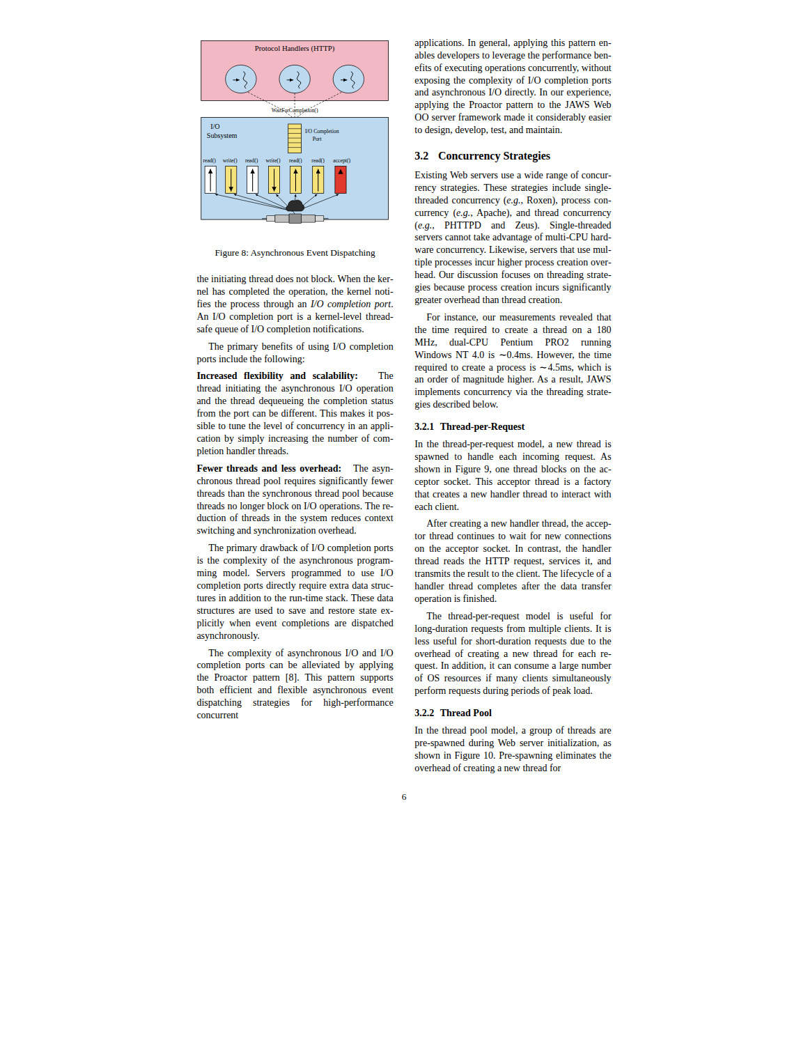Protocol Handlers (HTTP) WaitForCompletion() I/O Subsystem I/O Completion Port read() write() read() write() read() read() accept()
Figure 8: Asynchronous Event Dispatching
the initiating thread does not block. When the kernel has completed the operation, the kernel notifies the process through an I/O completion port. An I/O completion port is a kernel-level thread-safe queue of I/O completion notifications.
The primary benefits of using I/O completion ports include the following:
Increased flexibility and scalability: The thread initiating the asynchronous I/O operation and the thread dequeueing the completion status from the port can be different. This makes it possible to tune the level of concurrency in an application by simply increasing the number of completion handler threads.
Fewer threads and less overhead: The asynchronous thread pool requires significantly fewer threads than the synchronous thread pool because threads no longer block on I/O operations. The reduction of threads in the system reduces context switching and synchronization overhead.
The primary drawback of I/O completion ports is the complexity of the asynchronous programming model. Servers programmed to use I/O completion ports directly require extra data structures in addition to the run-time stack. These data structures are used to save and restore state explicitly when event completions are dispatched asynchronously.
The complexity of asynchronous I/O and I/O completion ports can be alleviated by applying the Proactor pattern [8]. This pattern supports both efficient and flexible asynchronous event dispatching strategies for high-performance concurrent
applications. In general, applying this pattern enables developers to leverage the performance benefits of executing operations concurrently, without exposing the complexity of I/O completion ports and asynchronous I/O directly. In our experience, applying the Proactor pattern to the JAWS Web OO server framework made it considerably easier to design, develop, test, and maintain.
3.2 Concurrency Strategies
Existing Web servers use a wide range of concurrency strategies. These strategies include single-threaded concurrency (e.g., Roxen), process concurrency (e.g., Apache), and thread concurrency (e.g., PHTTPD and Zeus). Single-threaded servers cannot take advantage of multi-CPU hardware concurrency. Likewise, servers that use multiple processes incur higher process creation overhead. Our discussion focuses on threading strategies because process creation incurs significantly greater overhead than thread creation.
For instance, our measurements revealed that the time required to create a thread on a 180 MHz, dual-CPU Pentium PRO2 running Windows NT 4.0 is ∼0.4ms. However, the time required to create a process is ∼4.5ms, which is an order of magnitude higher. As a result, JAWS implements concurrency via the threading strategies described below.
3.2.1 Thread-per-Request
In the thread-per-request model, a new thread is spawned to handle each incoming request. As shown in Figure 9, one thread blocks on the acceptor socket. This acceptor thread is a factory that creates a new handler thread to interact with each client.
After creating a new handler thread, the acceptor thread continues to wait for new connections on the acceptor socket. In contrast, the handler thread reads the HTTP request, services it, and transmits the result to the client. The lifecycle of a handler thread completes after the data transfer operation is finished.
The thread-per-request model is useful for long-duration requests from multiple clients. It is less useful for short-duration requests due to the overhead of creating a new thread for each request. In addition, it can consume a large number of OS resources if many clients simultaneously perform requests during periods of peak load.
3.2.2 Thread Pool
In the thread pool model, a group of threads are pre-spawned during Web server initialization, as shown in Figure 10. Pre-spawning eliminates the overhead of creating a new thread for
6